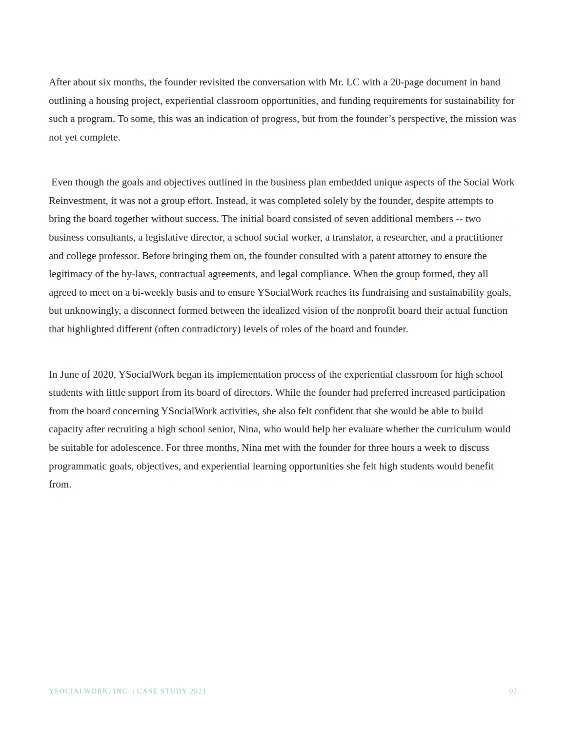After about six months, the founder revisited the conversation with Mr. LC with a 20-page document in hand outlining a housing project, experiential classroom opportunities, and funding requirements for sustainability for such a program. To some, this was an indication of progress, but from the founder’s perspective, the mission was not yet complete.
Even though the goals and objectives outlined in the business plan embedded unique aspects of the Social Work Reinvestment, it was not a group effort. Instead, it was completed solely by the founder, despite attempts to bring the board together without success. The initial board consisted of seven additional members -- two business consultants, a legislative director, a school social worker, a translator, a researcher, and a practitioner and college professor. Before bringing them on, the founder consulted with a patent attorney to ensure the legitimacy of the by-laws, contractual agreements, and legal compliance. When the group formed, they all agreed to meet on a bi-weekly basis and to ensure YSocialWork reaches its fundraising and sustainability goals, but unknowingly, a disconnect formed between the idealized vision of the nonprofit board their actual function that highlighted different (often contradictory) levels of roles of the board and founder.
In June of 2020, YSocialWork began its implementation process of the experiential classroom for high school students with little support from its board of directors. While the founder had preferred increased participation from the board concerning YSocialWork activities, she also felt confident that she would be able to build capacity after recruiting a high school senior, Nina, who would help her evaluate whether the curriculum would be suitable for adolescence. For three months, Nina met with the founder for three hours a week to discuss programmatic goals, objectives, and experiential learning opportunities she felt high students would benefit from.
YSocialWork, Inc. | Case Study 2021 07